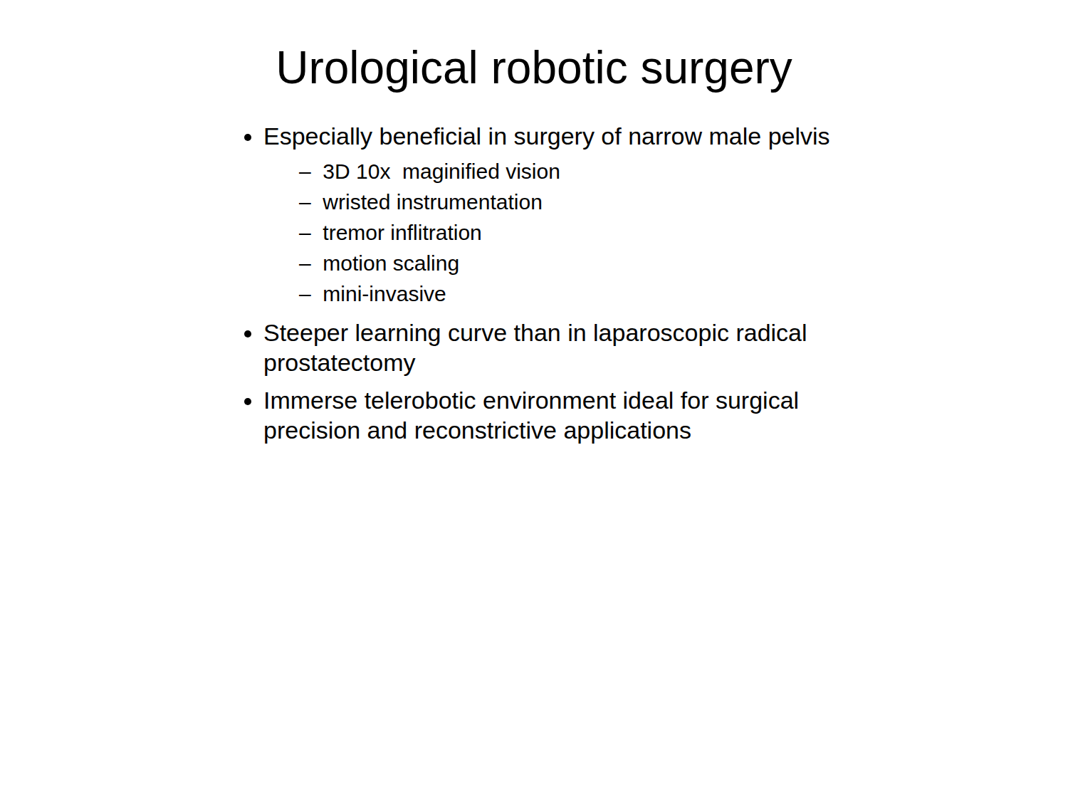Urological robotic surgery
Especially beneficial in surgery of narrow male pelvis
3D 10x maginified vision
wristed instrumentation
tremor inflitration
motion scaling
mini-invasive
Steeper learning curve than in laparoscopic radical prostatectomy
Immerse telerobotic environment ideal for surgical precision and reconstrictive applications